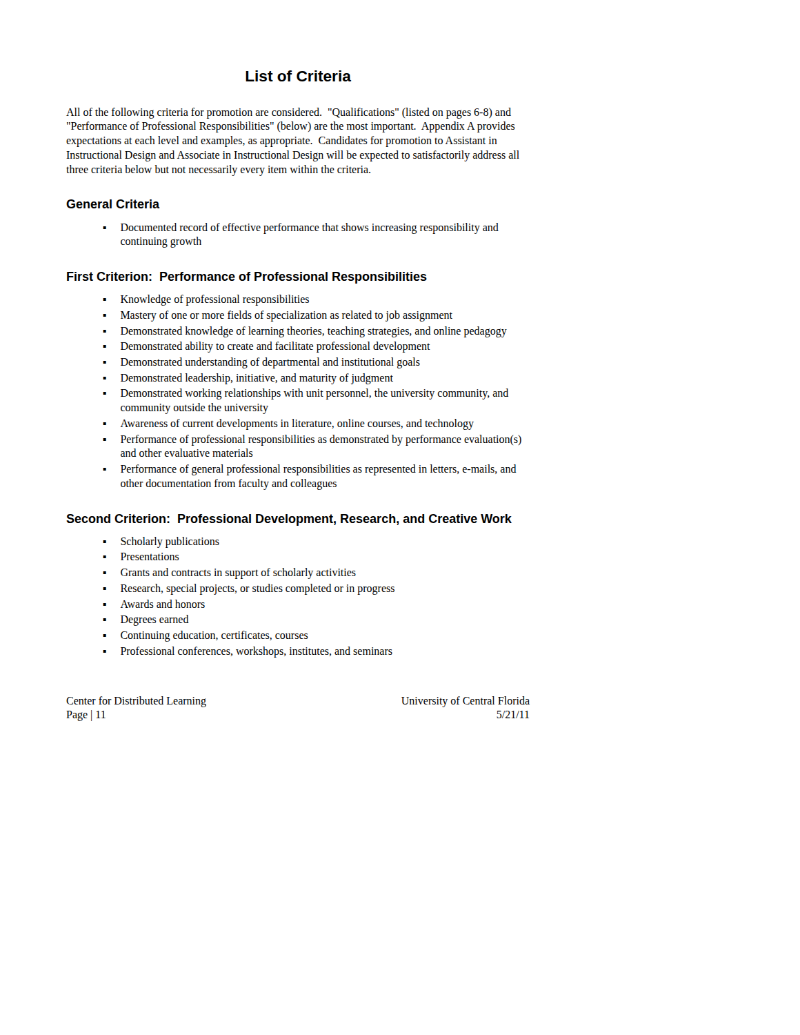List of Criteria
All of the following criteria for promotion are considered. "Qualifications" (listed on pages 6-8) and "Performance of Professional Responsibilities" (below) are the most important. Appendix A provides expectations at each level and examples, as appropriate. Candidates for promotion to Assistant in Instructional Design and Associate in Instructional Design will be expected to satisfactorily address all three criteria below but not necessarily every item within the criteria.
General Criteria
Documented record of effective performance that shows increasing responsibility and continuing growth
First Criterion: Performance of Professional Responsibilities
Knowledge of professional responsibilities
Mastery of one or more fields of specialization as related to job assignment
Demonstrated knowledge of learning theories, teaching strategies, and online pedagogy
Demonstrated ability to create and facilitate professional development
Demonstrated understanding of departmental and institutional goals
Demonstrated leadership, initiative, and maturity of judgment
Demonstrated working relationships with unit personnel, the university community, and community outside the university
Awareness of current developments in literature, online courses, and technology
Performance of professional responsibilities as demonstrated by performance evaluation(s) and other evaluative materials
Performance of general professional responsibilities as represented in letters, e-mails, and other documentation from faculty and colleagues
Second Criterion: Professional Development, Research, and Creative Work
Scholarly publications
Presentations
Grants and contracts in support of scholarly activities
Research, special projects, or studies completed or in progress
Awards and honors
Degrees earned
Continuing education, certificates, courses
Professional conferences, workshops, institutes, and seminars
| Center for Distributed Learning | University of Central Florida |
| Page / 11 | 5/21/11 |